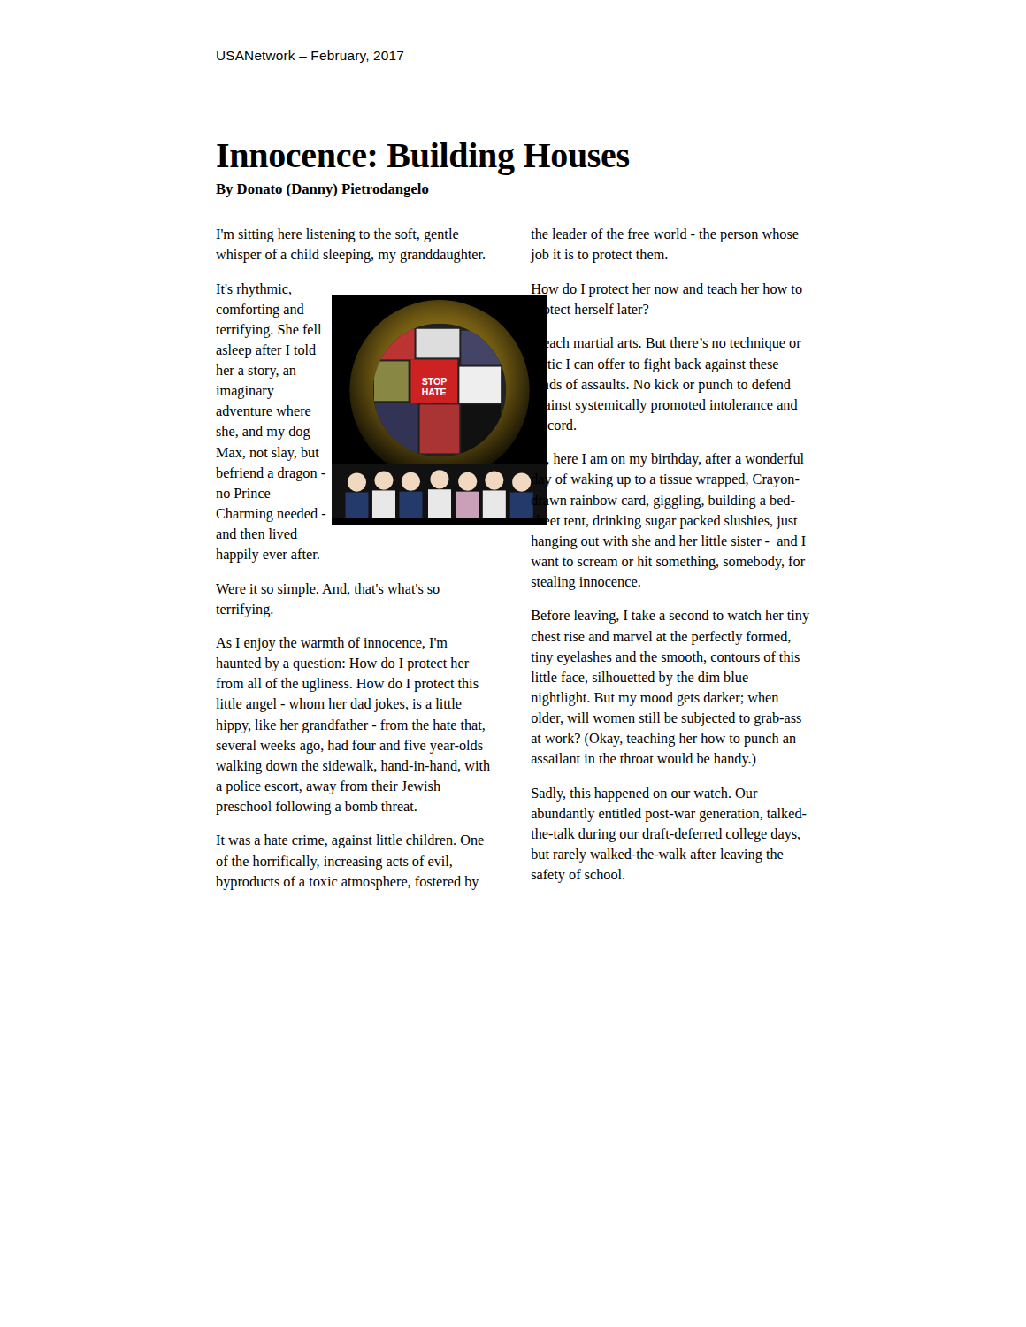USANetwork – February, 2017
Innocence: Building Houses
By Donato (Danny) Pietrodangelo
I'm sitting here listening to the soft, gentle whisper of a child sleeping, my granddaughter.
It's rhythmic, comforting and terrifying. She fell asleep after I told her a story, an imaginary adventure where she, and my dog Max, not slay, but befriend a dragon - no Prince Charming needed - and then lived happily ever after.
Were it so simple. And, that's what's so terrifying.
As I enjoy the warmth of innocence, I'm haunted by a question: How do I protect her from all of the ugliness. How do I protect this little angel - whom her dad jokes, is a little hippy, like her grandfather - from the hate that, several weeks ago, had four and five year-olds walking down the sidewalk, hand-in-hand, with a police escort, away from their Jewish preschool following a bomb threat.
It was a hate crime, against little children. One of the horrifically, increasing acts of evil, byproducts of a toxic atmosphere, fostered by the leader of the free world - the person whose job it is to protect them.
How do I protect her now and teach her how to protect herself later?
I teach martial arts. But there’s no technique or tactic I can offer to fight back against these kinds of assaults. No kick or punch to defend against systemically promoted intolerance and discord.
So, here I am on my birthday, after a wonderful day of waking up to a tissue wrapped, Crayon-drawn rainbow card, giggling, building a bed-sheet tent, drinking sugar packed slushies, just hanging out with she and her little sister - and I want to scream or hit something, somebody, for stealing innocence.
Before leaving, I take a second to watch her tiny chest rise and marvel at the perfectly formed, tiny eyelashes and the smooth, contours of this little face, silhouetted by the dim blue nightlight. But my mood gets darker; when older, will women still be subjected to grab-ass at work? (Okay, teaching her how to punch an assailant in the throat would be handy.)
Sadly, this happened on our watch. Our abundantly entitled post-war generation, talked-the-talk during our draft-deferred college days, but rarely walked-the-walk after leaving the safety of school.